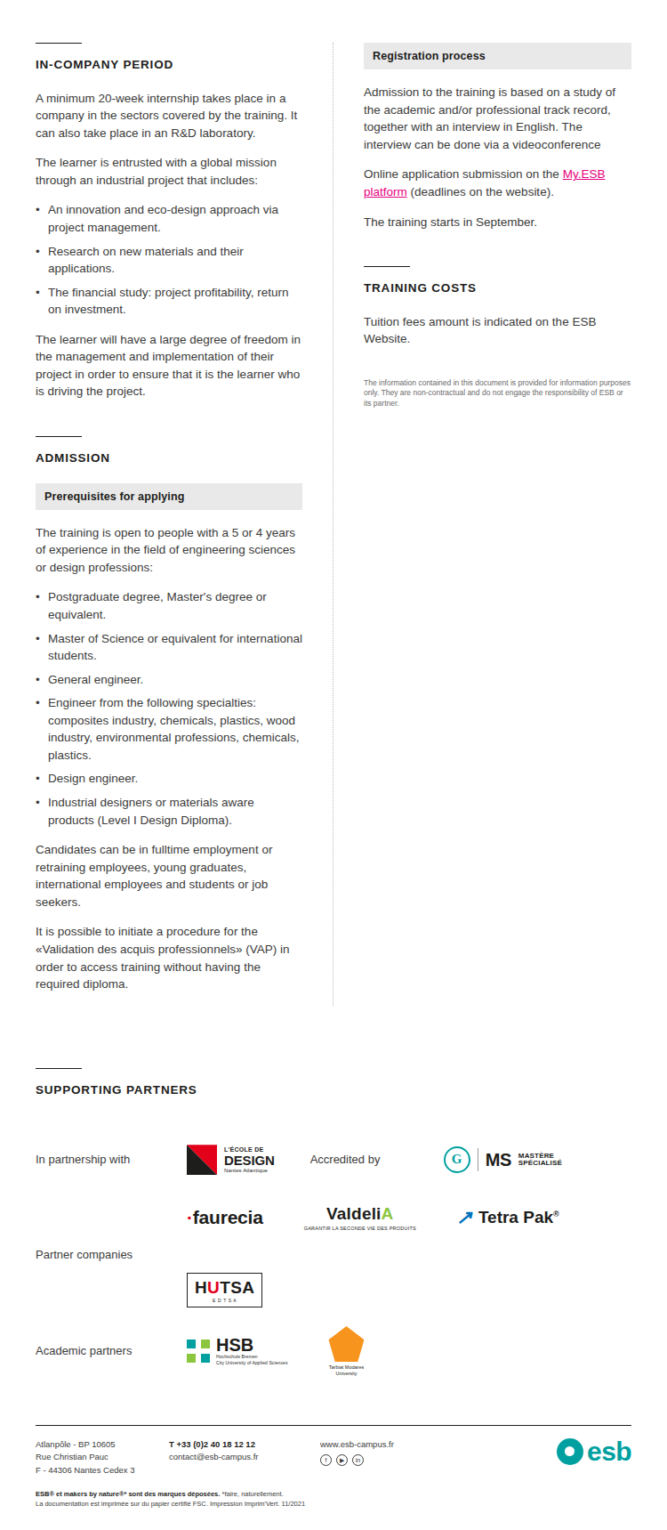IN-COMPANY PERIOD
A minimum 20-week internship takes place in a company in the sectors covered by the training. It can also take place in an R&D laboratory.
The learner is entrusted with a global mission through an industrial project that includes:
An innovation and eco-design approach via project management.
Research on new materials and their applications.
The financial study: project profitability, return on investment.
The learner will have a large degree of freedom in the management and implementation of their project in order to ensure that it is the learner who is driving the project.
ADMISSION
Prerequisites for applying
The training is open to people with a 5 or 4 years of experience in the field of engineering sciences or design professions:
Postgraduate degree, Master's degree or equivalent.
Master of Science or equivalent for international students.
General engineer.
Engineer from the following specialties: composites industry, chemicals, plastics, wood industry, environmental professions, chemicals, plastics.
Design engineer.
Industrial designers or materials aware products (Level I Design Diploma).
Candidates can be in fulltime employment or retraining employees, young graduates, international employees and students or job seekers.
It is possible to initiate a procedure for the «Validation des acquis professionnels» (VAP) in order to access training without having the required diploma.
Registration process
Admission to the training is based on a study of the academic and/or professional track record, together with an interview in English. The interview can be done via a videoconference
Online application submission on the My.ESB platform (deadlines on the website).
The training starts in September.
TRAINING COSTS
Tuition fees amount is indicated on the ESB Website.
The information contained in this document is provided for information purposes only. They are non-contractual and do not engage the responsibility of ESB or its partner.
SUPPORTING PARTNERS
In partnership with
L'ÉCOLE DE
DESIGN
Nantes Atlantique
Accredited by
G
MS
MASTÈRE
SPÉCIALISÉ
Partner companies
·faurecia
ValdeliA
GARANTIR LA SECONDE VIE DES PRODUITS
↗ Tetra Pak®
HUTSA
E D T S A
Academic partners
HSB
Hochschule Bremen
City University of Applied Sciences
Tarbiat Modares
University
Atlanpôle - BP 10605
Rue Christian Pauc
F - 44306 Nantes Cedex 3
T +33 (0)2 40 18 12 12
contact@esb-campus.fr
www.esb-campus.fr
f▶in
esb
ESB® et makers by nature®* sont des marques déposées. *faire, naturellement.
La documentation est imprimée sur du papier certifié FSC. Impression Imprim'Vert. 11/2021